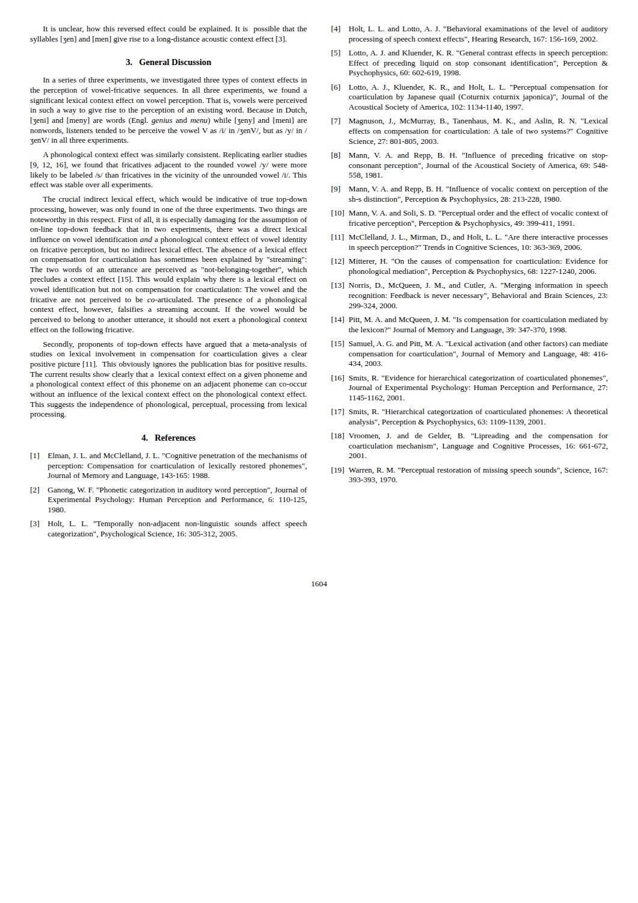It is unclear, how this reversed effect could be explained. It is possible that the syllables [ʒen] and [men] give rise to a long-distance acoustic context effect [3].
3. General Discussion
In a series of three experiments, we investigated three types of context effects in the perception of vowel-fricative sequences. In all three experiments, we found a significant lexical context effect on vowel perception. That is, vowels were perceived in such a way to give rise to the perception of an existing word. Because in Dutch, [ʒeni] and [meny] are words (Engl. genius and menu) while [ʒeny] and [meni] are nonwords, listeners tended to be perceive the vowel V as /i/ in /ʒenV/, but as /y/ in /ʒenV/ in all three experiments.
A phonological context effect was similarly consistent. Replicating earlier studies [9, 12, 16], we found that fricatives adjacent to the rounded vowel /y/ were more likely to be labeled /s/ than fricatives in the vicinity of the unrounded vowel /i/. This effect was stable over all experiments.
The crucial indirect lexical effect, which would be indicative of true top-down processing, however, was only found in one of the three experiments. Two things are noteworthy in this respect. First of all, it is especially damaging for the assumption of on-line top-down feedback that in two experiments, there was a direct lexical influence on vowel identification and a phonological context effect of vowel identity on fricative perception, but no indirect lexical effect. The absence of a lexical effect on compensation for coarticulation has sometimes been explained by "streaming": The two words of an utterance are perceived as "not-belonging-together", which precludes a context effect [15]. This would explain why there is a lexical effect on vowel identification but not on compensation for coarticulation: The vowel and the fricative are not perceived to be co-articulated. The presence of a phonological context effect, however, falsifies a streaming account. If the vowel would be perceived to belong to another utterance, it should not exert a phonological context effect on the following fricative.
Secondly, proponents of top-down effects have argued that a meta-analysis of studies on lexical involvement in compensation for coarticulation gives a clear positive picture [11]. This obviously ignores the publication bias for positive results. The current results show clearly that a lexical context effect on a given phoneme and a phonological context effect of this phoneme on an adjacent phoneme can co-occur without an influence of the lexical context effect on the phonological context effect. This suggests the independence of phonological, perceptual, processing from lexical processing.
4. References
Elman, J. L. and McClelland, J. L. "Cognitive penetration of the mechanisms of perception: Compensation for coarticulation of lexically restored phonemes", Journal of Memory and Language, 143-165: 1988.
Ganong, W. F. "Phonetic categorization in auditory word perception", Journal of Experimental Psychology: Human Perception and Performance, 6: 110-125, 1980.
Holt, L. L. "Temporally non-adjacent non-linguistic sounds affect speech categorization", Psychological Science, 16: 305-312, 2005.
Holt, L. L. and Lotto, A. J. "Behavioral examinations of the level of auditory processing of speech context effects", Hearing Research, 167: 156-169, 2002.
Lotto, A. J. and Kluender, K. R. "General contrast effects in speech perception: Effect of preceding liquid on stop consonant identification", Perception & Psychophysics, 60: 602-619, 1998.
Lotto, A. J., Kluender, K. R., and Holt, L. L. "Perceptual compensation for coarticulation by Japanese quail (Coturnix coturnix japonica)", Journal of the Acoustical Society of America, 102: 1134-1140, 1997.
Magnuson, J., McMurray, B., Tanenhaus, M. K., and Aslin, R. N. "Lexical effects on compensation for coarticulation: A tale of two systems?" Cognitive Science, 27: 801-805, 2003.
Mann, V. A. and Repp, B. H. "Influence of preceding fricative on stop-consonant perception", Journal of the Acoustical Society of America, 69: 548-558, 1981.
Mann, V. A. and Repp, B. H. "Influence of vocalic context on perception of the sh-s distinction", Perception & Psychophysics, 28: 213-228, 1980.
Mann, V. A. and Soli, S. D. "Perceptual order and the effect of vocalic context of fricative perception", Perception & Psychophysics, 49: 399-411, 1991.
McClelland, J. L., Mirman, D., and Holt, L. L. "Are there interactive processes in speech perception?" Trends in Cognitive Sciences, 10: 363-369, 2006.
Mitterer, H. "On the causes of compensation for coarticulation: Evidence for phonological mediation", Perception & Psychophysics, 68: 1227-1240, 2006.
Norris, D., McQueen, J. M., and Cutler, A. "Merging information in speech recognition: Feedback is never necessary", Behavioral and Brain Sciences, 23: 299-324, 2000.
Pitt, M. A. and McQueen, J. M. "Is compensation for coarticulation mediated by the lexicon?" Journal of Memory and Language, 39: 347-370, 1998.
Samuel, A. G. and Pitt, M. A. "Lexical activation (and other factors) can mediate compensation for coarticulation", Journal of Memory and Language, 48: 416-434, 2003.
Smits, R. "Evidence for hierarchical categorization of coarticulated phonemes", Journal of Experimental Psychology: Human Perception and Performance, 27: 1145-1162, 2001.
Smits, R. "Hierarchical categorization of coarticulated phonemes: A theoretical analysis", Perception & Psychophysics, 63: 1109-1139, 2001.
Vroomen, J. and de Gelder, B. "Lipreading and the compensation for coarticulation mechanism", Language and Cognitive Processes, 16: 661-672, 2001.
Warren, R. M. "Perceptual restoration of missing speech sounds", Science, 167: 393-393, 1970.
1604